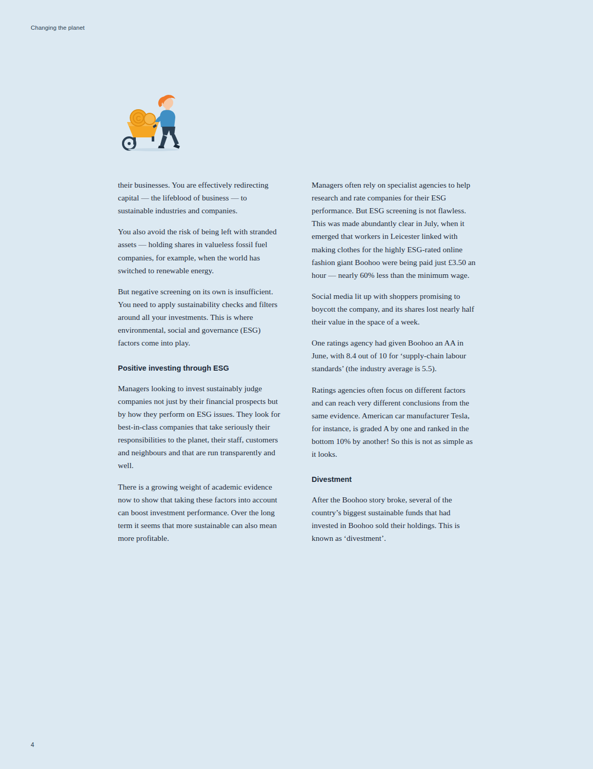Changing the planet
Person pushing a wheelbarrow of coins C
their businesses. You are effectively redirecting capital — the lifeblood of business — to sustainable industries and companies.
You also avoid the risk of being left with stranded assets — holding shares in valueless fossil fuel companies, for example, when the world has switched to renewable energy.
But negative screening on its own is insufficient. You need to apply sustainability checks and filters around all your investments. This is where environmental, social and governance (ESG) factors come into play.
Positive investing through ESG
Managers looking to invest sustainably judge companies not just by their financial prospects but by how they perform on ESG issues. They look for best-in-class companies that take seriously their responsibilities to the planet, their staff, customers and neighbours and that are run transparently and well.
There is a growing weight of academic evidence now to show that taking these factors into account can boost investment performance. Over the long term it seems that more sustainable can also mean more profitable.
Managers often rely on specialist agencies to help research and rate companies for their ESG performance. But ESG screening is not flawless. This was made abundantly clear in July, when it emerged that workers in Leicester linked with making clothes for the highly ESG-rated online fashion giant Boohoo were being paid just £3.50 an hour — nearly 60% less than the minimum wage.
Social media lit up with shoppers promising to boycott the company, and its shares lost nearly half their value in the space of a week.
One ratings agency had given Boohoo an AA in June, with 8.4 out of 10 for ‘supply-chain labour standards’ (the industry average is 5.5).
Ratings agencies often focus on different factors and can reach very different conclusions from the same evidence. American car manufacturer Tesla, for instance, is graded A by one and ranked in the bottom 10% by another! So this is not as simple as it looks.
Divestment
After the Boohoo story broke, several of the country’s biggest sustainable funds that had invested in Boohoo sold their holdings. This is known as ‘divestment’.
4